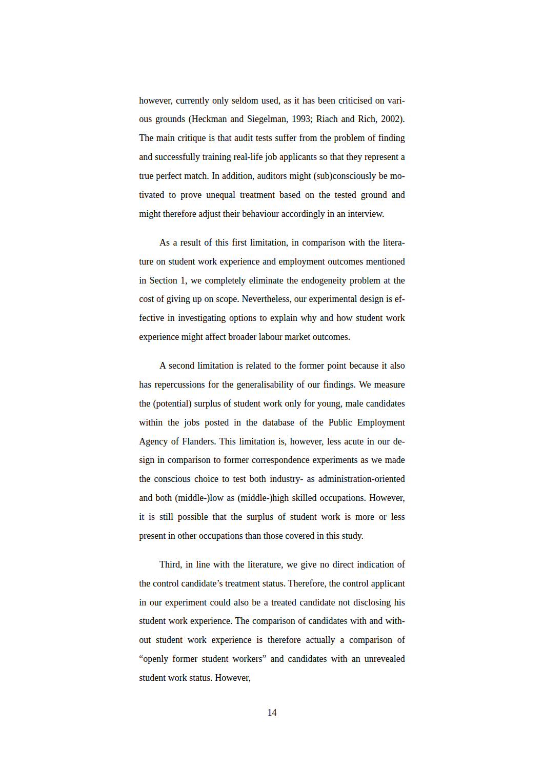however, currently only seldom used, as it has been criticised on various grounds (Heckman and Siegelman, 1993; Riach and Rich, 2002). The main critique is that audit tests suffer from the problem of finding and successfully training real-life job applicants so that they represent a true perfect match. In addition, auditors might (sub)consciously be motivated to prove unequal treatment based on the tested ground and might therefore adjust their behaviour accordingly in an interview.
As a result of this first limitation, in comparison with the literature on student work experience and employment outcomes mentioned in Section 1, we completely eliminate the endogeneity problem at the cost of giving up on scope. Nevertheless, our experimental design is effective in investigating options to explain why and how student work experience might affect broader labour market outcomes.
A second limitation is related to the former point because it also has repercussions for the generalisability of our findings. We measure the (potential) surplus of student work only for young, male candidates within the jobs posted in the database of the Public Employment Agency of Flanders. This limitation is, however, less acute in our design in comparison to former correspondence experiments as we made the conscious choice to test both industry- as administration-oriented and both (middle-)low as (middle-)high skilled occupations. However, it is still possible that the surplus of student work is more or less present in other occupations than those covered in this study.
Third, in line with the literature, we give no direct indication of the control candidate’s treatment status. Therefore, the control applicant in our experiment could also be a treated candidate not disclosing his student work experience. The comparison of candidates with and without student work experience is therefore actually a comparison of “openly former student workers” and candidates with an unrevealed student work status. However,
14